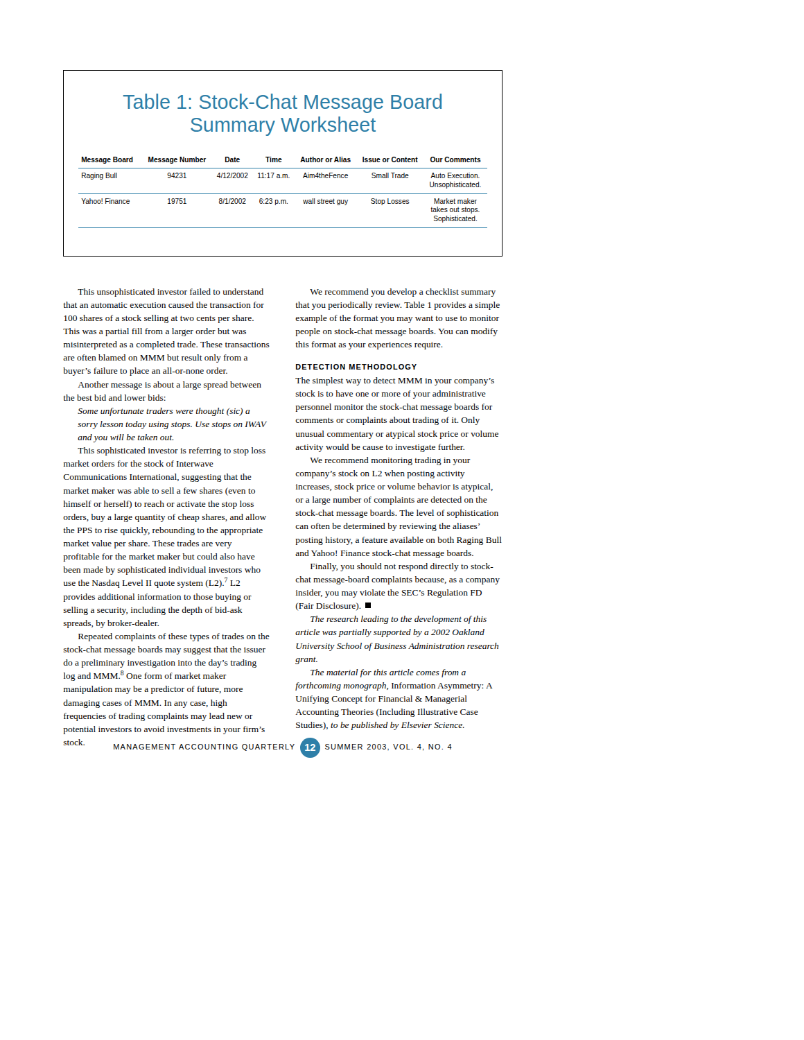Table 1: Stock-Chat Message Board Summary Worksheet
| Message Board | Message Number | Date | Time | Author or Alias | Issue or Content | Our Comments |
| --- | --- | --- | --- | --- | --- | --- |
| Raging Bull | 94231 | 4/12/2002 | 11:17 a.m. | Aim4theFence | Small Trade | Auto Execution. Unsophisticated. |
| Yahoo! Finance | 19751 | 8/1/2002 | 6:23 p.m. | wall street guy | Stop Losses | Market maker takes out stops. Sophisticated. |
This unsophisticated investor failed to understand that an automatic execution caused the transaction for 100 shares of a stock selling at two cents per share. This was a partial fill from a larger order but was misinterpreted as a completed trade. These transactions are often blamed on MMM but result only from a buyer’s failure to place an all-or-none order.
Another message is about a large spread between the best bid and lower bids:
Some unfortunate traders were thought (sic) a sorry lesson today using stops. Use stops on IWAV and you will be taken out.
This sophisticated investor is referring to stop loss market orders for the stock of Interwave Communications International, suggesting that the market maker was able to sell a few shares (even to himself or herself) to reach or activate the stop loss orders, buy a large quantity of cheap shares, and allow the PPS to rise quickly, rebounding to the appropriate market value per share. These trades are very profitable for the market maker but could also have been made by sophisticated individual investors who use the Nasdaq Level II quote system (L2).7 L2 provides additional information to those buying or selling a security, including the depth of bid-ask spreads, by broker-dealer.
Repeated complaints of these types of trades on the stock-chat message boards may suggest that the issuer do a preliminary investigation into the day’s trading log and MMM.8 One form of market maker manipulation may be a predictor of future, more damaging cases of MMM. In any case, high frequencies of trading complaints may lead new or potential investors to avoid investments in your firm’s stock.
We recommend you develop a checklist summary that you periodically review. Table 1 provides a simple example of the format you may want to use to monitor people on stock-chat message boards. You can modify this format as your experiences require.
DETECTION METHODOLOGY
The simplest way to detect MMM in your company’s stock is to have one or more of your administrative personnel monitor the stock-chat message boards for comments or complaints about trading of it. Only unusual commentary or atypical stock price or volume activity would be cause to investigate further.
We recommend monitoring trading in your company’s stock on L2 when posting activity increases, stock price or volume behavior is atypical, or a large number of complaints are detected on the stock-chat message boards. The level of sophistication can often be determined by reviewing the aliases’ posting history, a feature available on both Raging Bull and Yahoo! Finance stock-chat message boards.
Finally, you should not respond directly to stock-chat message-board complaints because, as a company insider, you may violate the SEC’s Regulation FD (Fair Disclosure).
The research leading to the development of this article was partially supported by a 2002 Oakland University School of Business Administration research grant.
The material for this article comes from a forthcoming monograph, Information Asymmetry: A Unifying Concept for Financial & Managerial Accounting Theories (Including Illustrative Case Studies), to be published by Elsevier Science.
MANAGEMENT ACCOUNTING QUARTERLY12 SUMMER 2003, VOL. 4, NO. 4